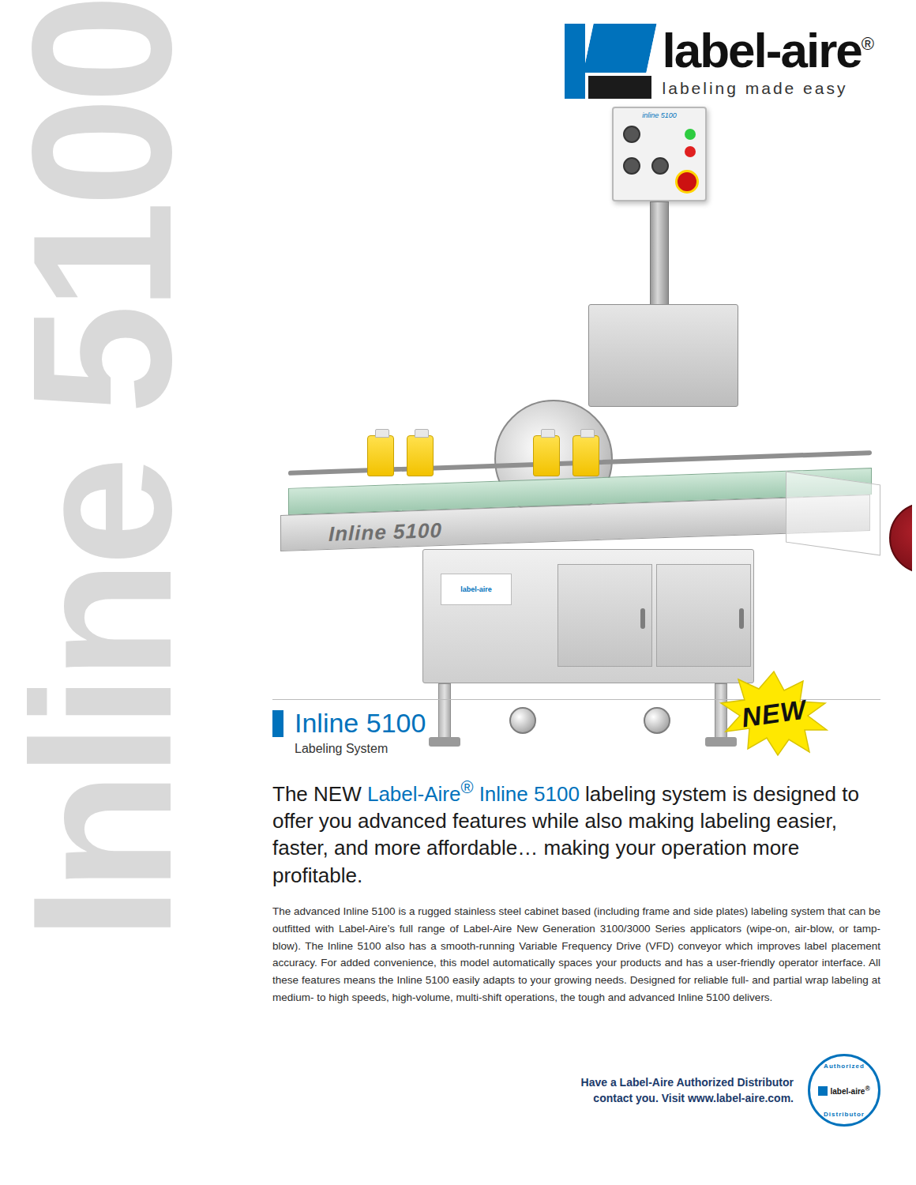Inline 5100
label-aire®
labeling made easy
inline 5100
Inline 5100
label-aire
Inline 5100
Labeling System
NEW
The NEW Label-Aire® Inline 5100 labeling system is designed to offer you advanced features while also making labeling easier, faster, and more affordable… making your operation more profitable.
The advanced Inline 5100 is a rugged stainless steel cabinet based (including frame and side plates) labeling system that can be outfitted with Label-Aire’s full range of Label-Aire New Generation 3100/3000 Series applicators (wipe-on, air-blow, or tamp-blow). The Inline 5100 also has a smooth-running Variable Frequency Drive (VFD) conveyor which improves label placement accuracy. For added convenience, this model automatically spaces your products and has a user-friendly operator interface. All these features means the Inline 5100 easily adapts to your growing needs. Designed for reliable full- and partial wrap labeling at medium- to high speeds, high-volume, multi-shift operations, the tough and advanced Inline 5100 delivers.
Have a Label-Aire Authorized Distributor
contact you. Visit www.label-aire.com.
Authorized
label-aire®
Distributor